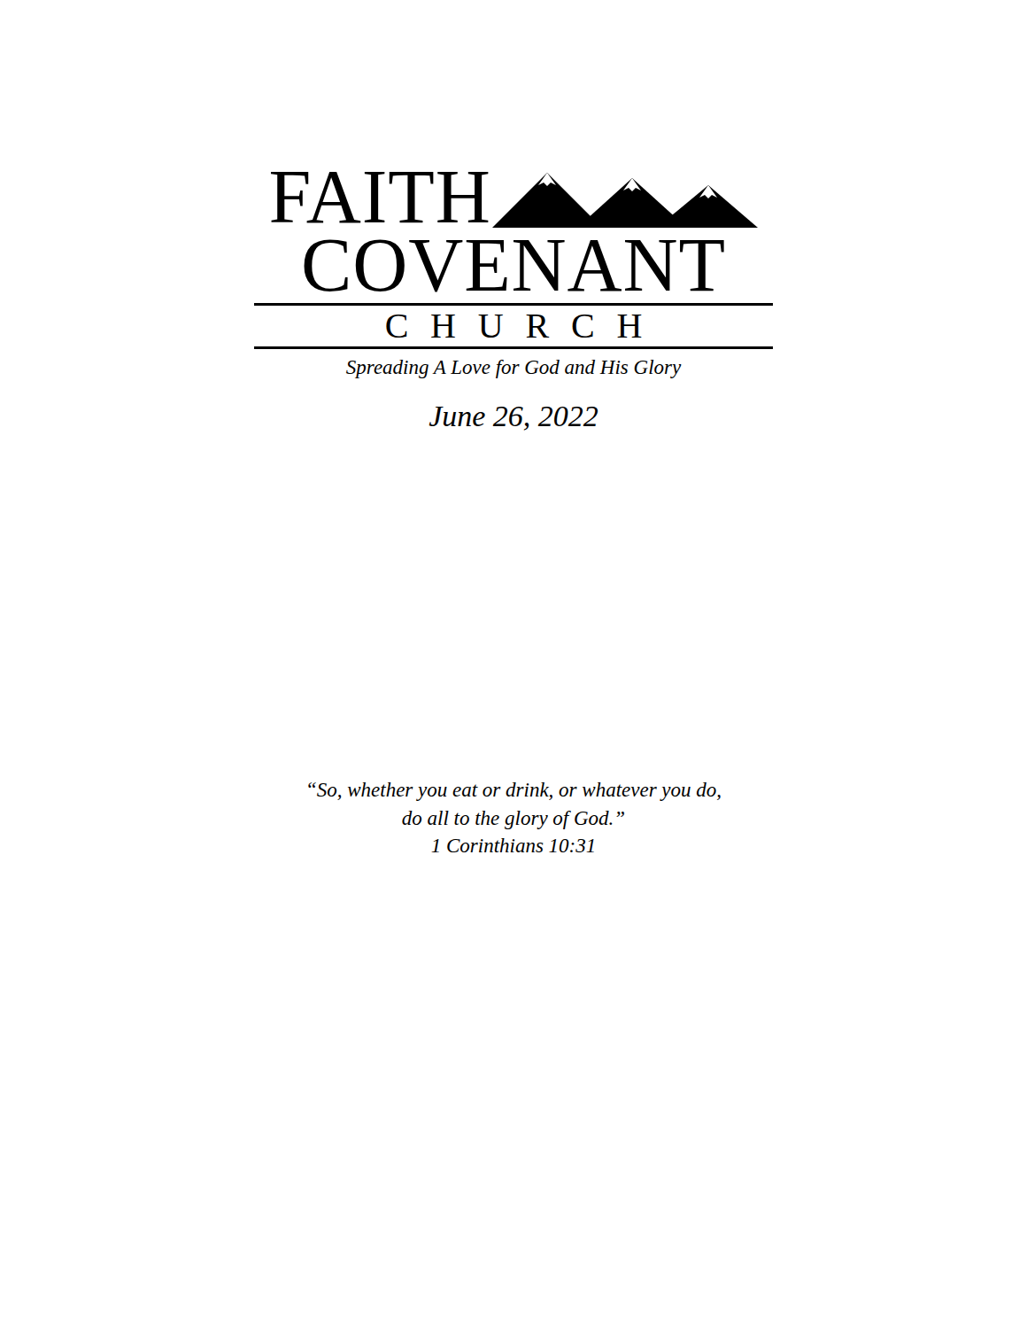FAITH
COVENANT
CHURCH
Spreading A Love for God and His Glory
June 26, 2022
“So, whether you eat or drink, or whatever you do,
do all to the glory of God.”
1 Corinthians 10:31